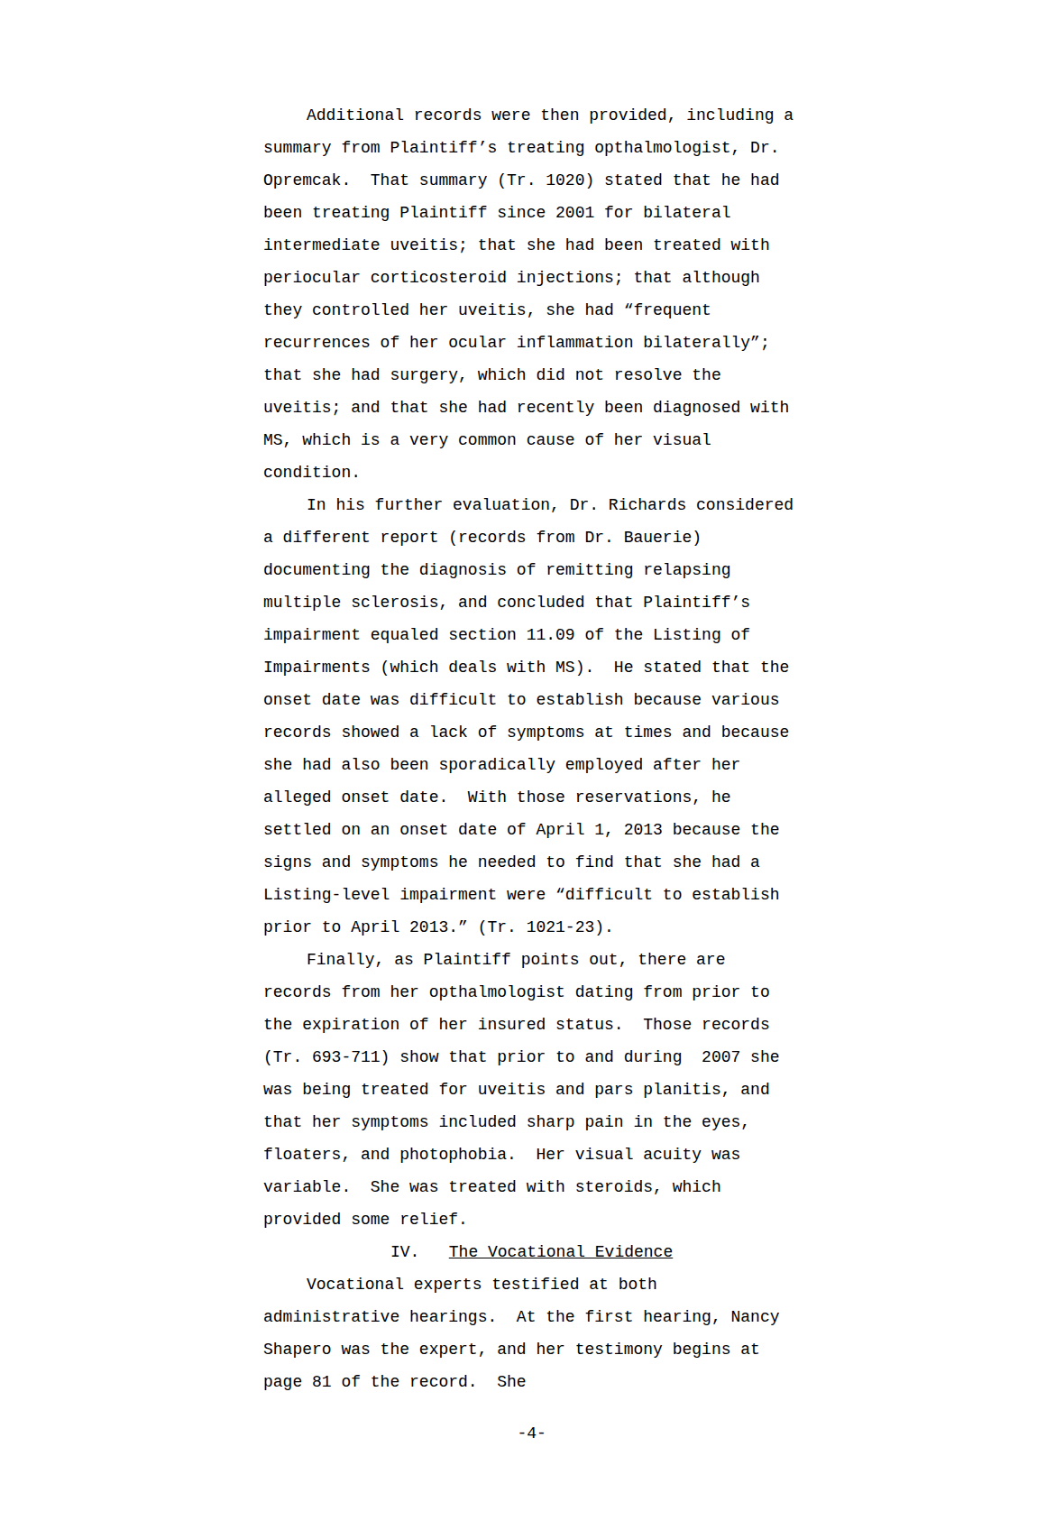Additional records were then provided, including a summary from Plaintiff’s treating opthalmologist, Dr. Opremcak. That summary (Tr. 1020) stated that he had been treating Plaintiff since 2001 for bilateral intermediate uveitis; that she had been treated with periocular corticosteroid injections; that although they controlled her uveitis, she had “frequent recurrences of her ocular inflammation bilaterally”; that she had surgery, which did not resolve the uveitis; and that she had recently been diagnosed with MS, which is a very common cause of her visual condition.
In his further evaluation, Dr. Richards considered a different report (records from Dr. Bauerie) documenting the diagnosis of remitting relapsing multiple sclerosis, and concluded that Plaintiff’s impairment equaled section 11.09 of the Listing of Impairments (which deals with MS). He stated that the onset date was difficult to establish because various records showed a lack of symptoms at times and because she had also been sporadically employed after her alleged onset date. With those reservations, he settled on an onset date of April 1, 2013 because the signs and symptoms he needed to find that she had a Listing-level impairment were “difficult to establish prior to April 2013.” (Tr. 1021-23).
Finally, as Plaintiff points out, there are records from her opthalmologist dating from prior to the expiration of her insured status. Those records (Tr. 693-711) show that prior to and during 2007 she was being treated for uveitis and pars planitis, and that her symptoms included sharp pain in the eyes, floaters, and photophobia. Her visual acuity was variable. She was treated with steroids, which provided some relief.
IV. The Vocational Evidence
Vocational experts testified at both administrative hearings. At the first hearing, Nancy Shapero was the expert, and her testimony begins at page 81 of the record. She
-4-